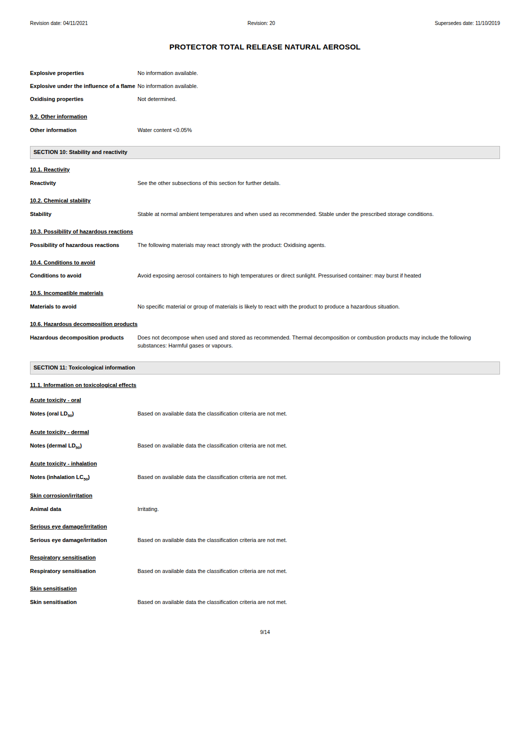Revision date: 04/11/2021 Revision: 20 Supersedes date: 11/10/2019
PROTECTOR TOTAL RELEASE NATURAL AEROSOL
| Explosive properties | No information available. |
| Explosive under the influence of a flame | No information available. |
| Oxidising properties | Not determined. |
9.2. Other information
| Other information | Water content <0.05% |
SECTION 10: Stability and reactivity
10.1. Reactivity
| Reactivity | See the other subsections of this section for further details. |
10.2. Chemical stability
| Stability | Stable at normal ambient temperatures and when used as recommended. Stable under the prescribed storage conditions. |
10.3. Possibility of hazardous reactions
| Possibility of hazardous reactions | The following materials may react strongly with the product: Oxidising agents. |
10.4. Conditions to avoid
| Conditions to avoid | Avoid exposing aerosol containers to high temperatures or direct sunlight. Pressurised container: may burst if heated |
10.5. Incompatible materials
| Materials to avoid | No specific material or group of materials is likely to react with the product to produce a hazardous situation. |
10.6. Hazardous decomposition products
| Hazardous decomposition products | Does not decompose when used and stored as recommended. Thermal decomposition or combustion products may include the following substances: Harmful gases or vapours. |
SECTION 11: Toxicological information
11.1. Information on toxicological effects
Acute toxicity - oral
| Notes (oral LD 50 ) | Based on available data the classification criteria are not met. |
Acute toxicity - dermal
| Notes (dermal LD 50 ) | Based on available data the classification criteria are not met. |
Acute toxicity - inhalation
| Notes (inhalation LC 50 ) | Based on available data the classification criteria are not met. |
Skin corrosion/irritation
| Animal data | Irritating. |
Serious eye damage/irritation
| Serious eye damage/irritation | Based on available data the classification criteria are not met. |
Respiratory sensitisation
| Respiratory sensitisation | Based on available data the classification criteria are not met. |
Skin sensitisation
| Skin sensitisation | Based on available data the classification criteria are not met. |
9/14